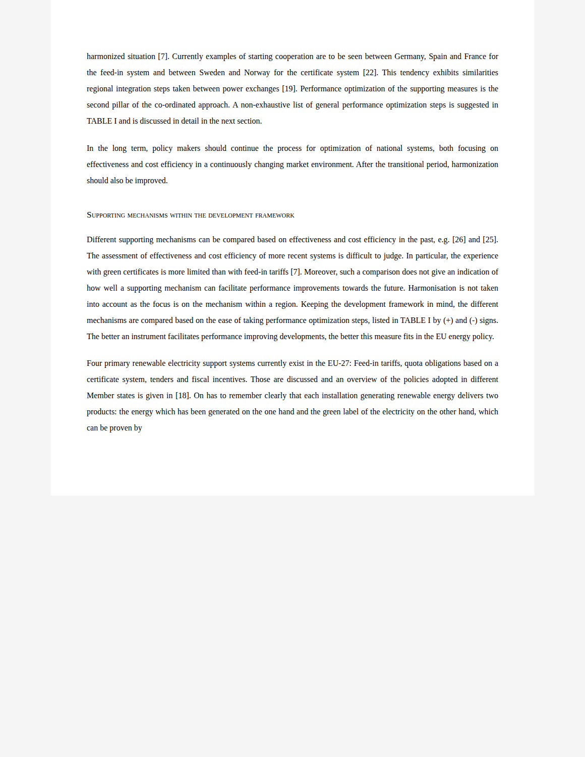harmonized situation [7]. Currently examples of starting cooperation are to be seen between Germany, Spain and France for the feed-in system and between Sweden and Norway for the certificate system [22]. This tendency exhibits similarities regional integration steps taken between power exchanges [19]. Performance optimization of the supporting measures is the second pillar of the co-ordinated approach. A non-exhaustive list of general performance optimization steps is suggested in TABLE I and is discussed in detail in the next section.
In the long term, policy makers should continue the process for optimization of national systems, both focusing on effectiveness and cost efficiency in a continuously changing market environment. After the transitional period, harmonization should also be improved.
Supporting mechanisms within the development framework
Different supporting mechanisms can be compared based on effectiveness and cost efficiency in the past, e.g. [26] and [25]. The assessment of effectiveness and cost efficiency of more recent systems is difficult to judge. In particular, the experience with green certificates is more limited than with feed-in tariffs [7]. Moreover, such a comparison does not give an indication of how well a supporting mechanism can facilitate performance improvements towards the future. Harmonisation is not taken into account as the focus is on the mechanism within a region. Keeping the development framework in mind, the different mechanisms are compared based on the ease of taking performance optimization steps, listed in TABLE I by (+) and (-) signs. The better an instrument facilitates performance improving developments, the better this measure fits in the EU energy policy.
Four primary renewable electricity support systems currently exist in the EU-27: Feed-in tariffs, quota obligations based on a certificate system, tenders and fiscal incentives. Those are discussed and an overview of the policies adopted in different Member states is given in [18]. On has to remember clearly that each installation generating renewable energy delivers two products: the energy which has been generated on the one hand and the green label of the electricity on the other hand, which can be proven by